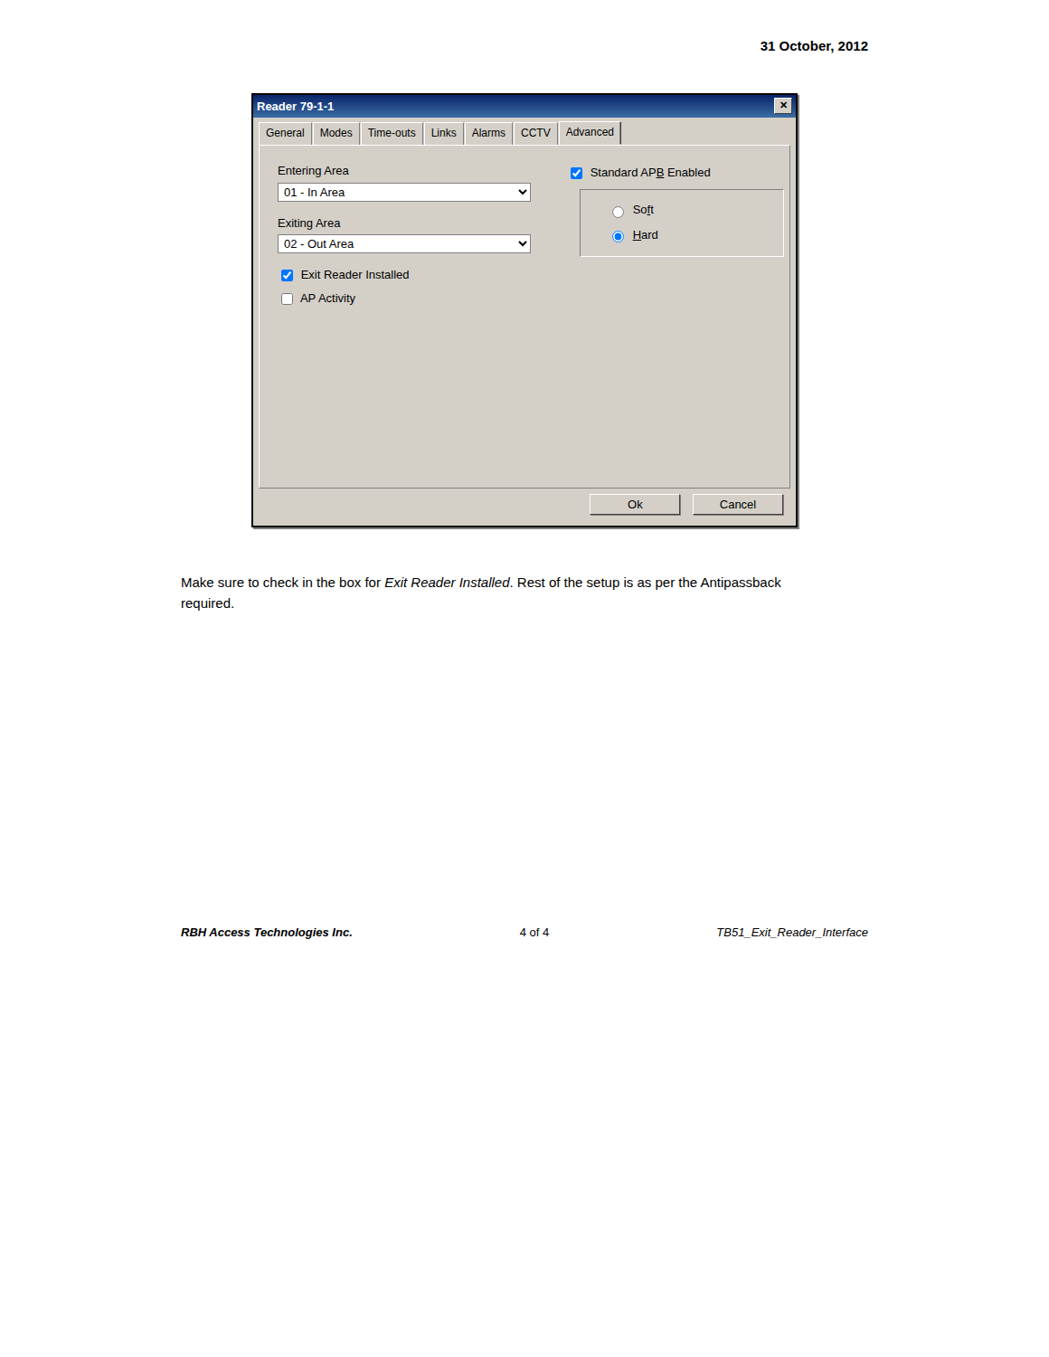31 October, 2012
Reader 79-1-1 ✕
General
Modes
Time-outs
Links
Alarms
CCTV
Advanced
Entering Area
01 - In Area
Exiting Area
02 - Out Area
Exit Reader Installed
AP Activity
Standard APB Enabled
Soft
Hard
Ok Cancel
Make sure to check in the box for Exit Reader Installed. Rest of the setup is as per the Antipassback required.
RBH Access Technologies Inc.
4 of 4
TB51_Exit_Reader_Interface